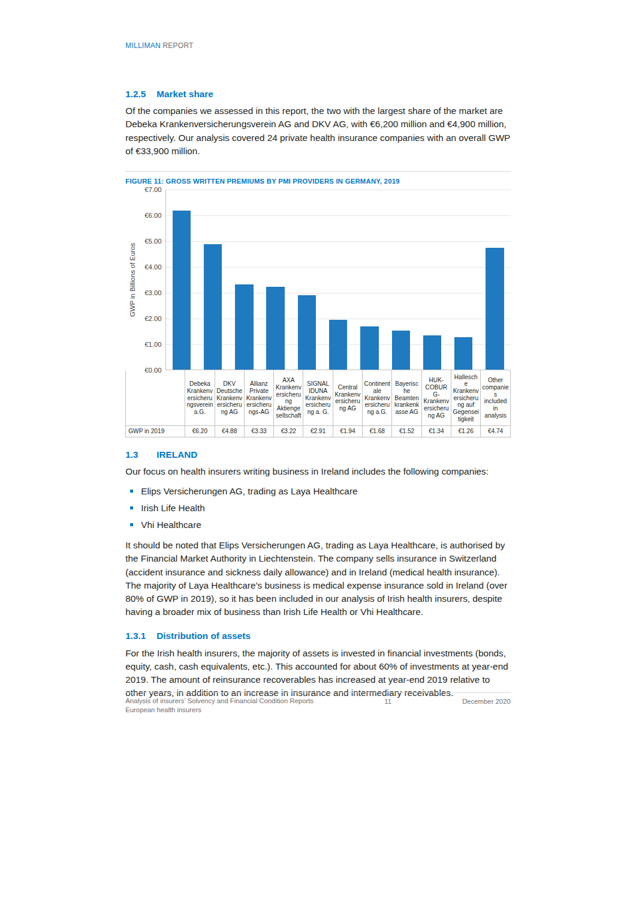MILLIMAN REPORT
1.2.5 Market share
Of the companies we assessed in this report, the two with the largest share of the market are Debeka Krankenversicherungsverein AG and DKV AG, with €6,200 million and €4,900 million, respectively. Our analysis covered 24 private health insurance companies with an overall GWP of €33,900 million.
FIGURE 11: GROSS WRITTEN PREMIUMS BY PMI PROVIDERS IN GERMANY, 2019
GWP in Billions of Euros
€7.00
€6.00
€5.00
€4.00
€3.00
€2.00
€1.00
€0.00
| | Debeka Krankenversicherungsverein a.G. | DKV Deutsche Krankenversicherung AG | Allianz Private Krankenversicherungs-AG | AXA Krankenversicherung Aktiengesellschaft | SIGNAL IDUNA Krankenversicherung a. G. | Central Krankenversicherung AG | Continentale Krankenversicherung a.G. | Bayerische Beamtenkrankenkasse AG | HUK-COBURG-Krankenversicherung AG | Hallesche Krankenversicherung auf Gegenseitigkeit | Other companies included in analysis |
| GWP in 2019 | €6.20 | €4.88 | €3.33 | €3.22 | €2.91 | €1.94 | €1.68 | €1.52 | €1.34 | €1.26 | €4.74 |
1.3 IRELAND
Our focus on health insurers writing business in Ireland includes the following companies:
Elips Versicherungen AG, trading as Laya Healthcare
Irish Life Health
Vhi Healthcare
It should be noted that Elips Versicherungen AG, trading as Laya Healthcare, is authorised by the Financial Market Authority in Liechtenstein. The company sells insurance in Switzerland (accident insurance and sickness daily allowance) and in Ireland (medical health insurance). The majority of Laya Healthcare’s business is medical expense insurance sold in Ireland (over 80% of GWP in 2019), so it has been included in our analysis of Irish health insurers, despite having a broader mix of business than Irish Life Health or Vhi Healthcare.
1.3.1 Distribution of assets
For the Irish health insurers, the majority of assets is invested in financial investments (bonds, equity, cash, cash equivalents, etc.). This accounted for about 60% of investments at year-end 2019. The amount of reinsurance recoverables has increased at year-end 2019 relative to other years, in addition to an increase in insurance and intermediary receivables.
Analysis of insurers’ Solvency and Financial Condition Reports
European health insurers
11
December 2020